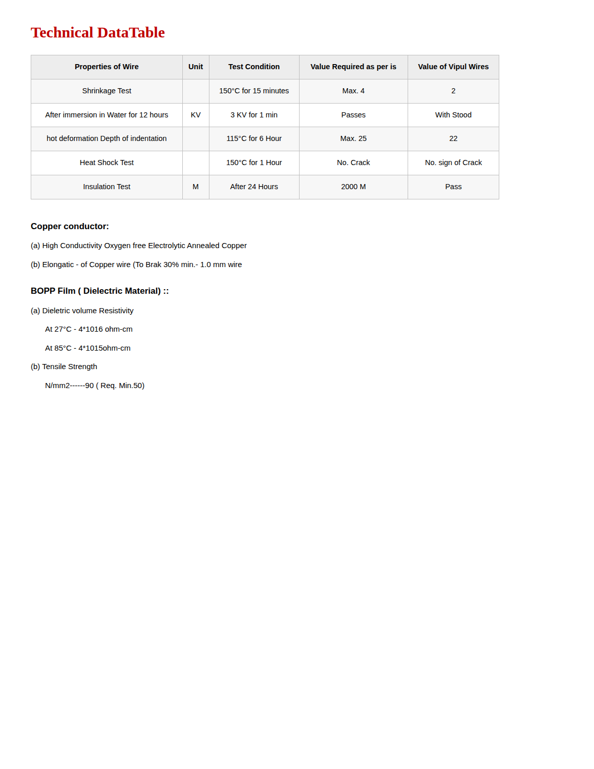Technical DataTable
| Properties of Wire | Unit | Test Condition | Value Required as per is | Value of Vipul Wires |
| --- | --- | --- | --- | --- |
| Shrinkage Test | | 150°C for 15 minutes | Max. 4 | 2 |
| After immersion in Water for 12 hours | KV | 3 KV for 1 min | Passes | With Stood |
| hot deformation Depth of indentation | | 115°C for 6 Hour | Max. 25 | 22 |
| Heat Shock Test | | 150°C for 1 Hour | No. Crack | No. sign of Crack |
| Insulation Test | M | After 24 Hours | 2000 M | Pass |
Copper conductor:
(a) High Conductivity Oxygen free Electrolytic Annealed Copper
(b) Elongatic - of Copper wire (To Brak 30% min.- 1.0 mm wire
BOPP Film ( Dielectric Material) ::
(a) Dieletric volume Resistivity
At 27°C - 4*1016 ohm-cm
At 85°C - 4*1015ohm-cm
(b) Tensile Strength
N/mm2------90 ( Req. Min.50)